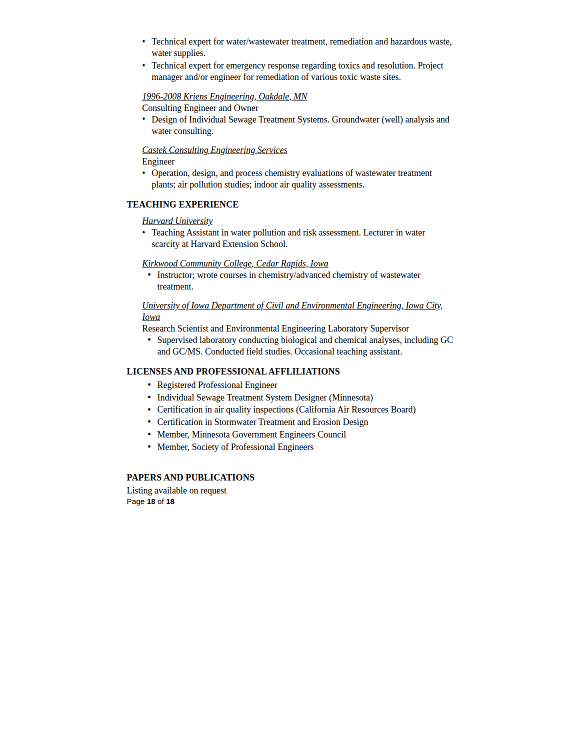Technical expert for water/wastewater treatment, remediation and hazardous waste, water supplies.
Technical expert for emergency response regarding toxics and resolution. Project manager and/or engineer for remediation of various toxic waste sites.
1996-2008 Kriens Engineering, Oakdale, MN
Consulting Engineer and Owner
Design of Individual Sewage Treatment Systems. Groundwater (well) analysis and water consulting.
Castek Consulting Engineering Services
Engineer
Operation, design, and process chemistry evaluations of wastewater treatment plants; air pollution studies; indoor air quality assessments.
TEACHING EXPERIENCE
Harvard University
Teaching Assistant in water pollution and risk assessment. Lecturer in water scarcity at Harvard Extension School.
Kirkwood Community College, Cedar Rapids, Iowa
Instructor; wrote courses in chemistry/advanced chemistry of wastewater treatment.
University of Iowa Department of Civil and Environmental Engineering, Iowa City, Iowa
Research Scientist and Environmental Engineering Laboratory Supervisor
Supervised laboratory conducting biological and chemical analyses, including GC and GC/MS. Conducted field studies. Occasional teaching assistant.
LICENSES AND PROFESSIONAL AFFLILIATIONS
Registered Professional Engineer
Individual Sewage Treatment System Designer (Minnesota)
Certification in air quality inspections (California Air Resources Board)
Certification in Stormwater Treatment and Erosion Design
Member, Minnesota Government Engineers Council
Member, Society of Professional Engineers
PAPERS AND PUBLICATIONS
Listing available on request
Page 18 of 18